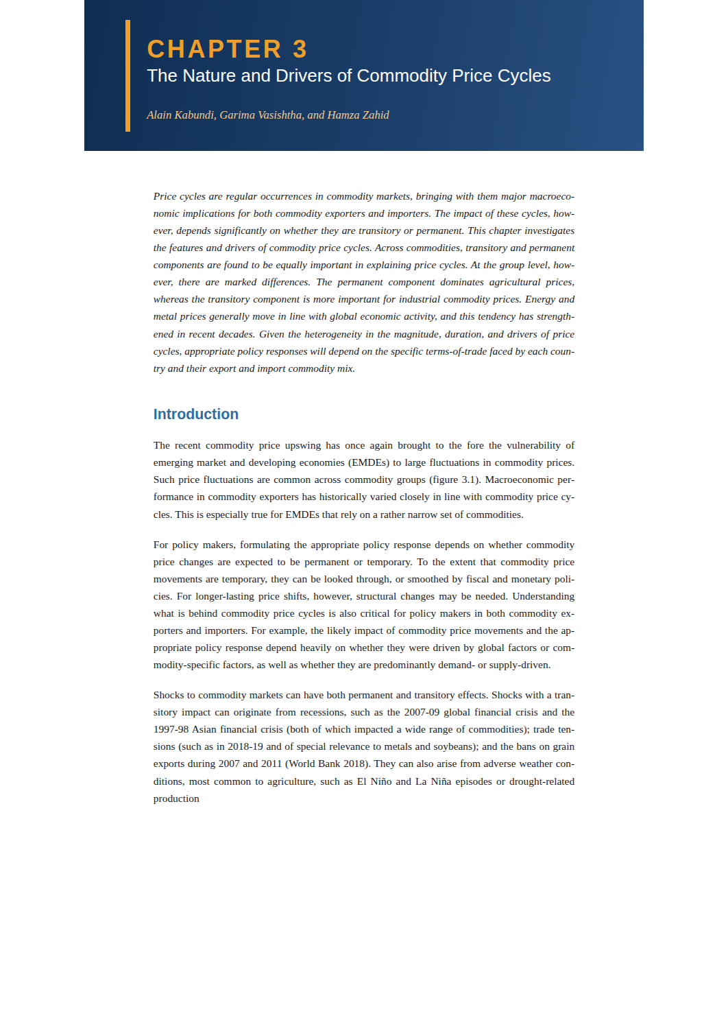CHAPTER 3
The Nature and Drivers of Commodity Price Cycles
Alain Kabundi, Garima Vasishtha, and Hamza Zahid
Price cycles are regular occurrences in commodity markets, bringing with them major macroeconomic implications for both commodity exporters and importers. The impact of these cycles, however, depends significantly on whether they are transitory or permanent. This chapter investigates the features and drivers of commodity price cycles. Across commodities, transitory and permanent components are found to be equally important in explaining price cycles. At the group level, however, there are marked differences. The permanent component dominates agricultural prices, whereas the transitory component is more important for industrial commodity prices. Energy and metal prices generally move in line with global economic activity, and this tendency has strengthened in recent decades. Given the heterogeneity in the magnitude, duration, and drivers of price cycles, appropriate policy responses will depend on the specific terms-of-trade faced by each country and their export and import commodity mix.
Introduction
The recent commodity price upswing has once again brought to the fore the vulnerability of emerging market and developing economies (EMDEs) to large fluctuations in commodity prices. Such price fluctuations are common across commodity groups (figure 3.1). Macroeconomic performance in commodity exporters has historically varied closely in line with commodity price cycles. This is especially true for EMDEs that rely on a rather narrow set of commodities.
For policy makers, formulating the appropriate policy response depends on whether commodity price changes are expected to be permanent or temporary. To the extent that commodity price movements are temporary, they can be looked through, or smoothed by fiscal and monetary policies. For longer-lasting price shifts, however, structural changes may be needed. Understanding what is behind commodity price cycles is also critical for policy makers in both commodity exporters and importers. For example, the likely impact of commodity price movements and the appropriate policy response depend heavily on whether they were driven by global factors or commodity-specific factors, as well as whether they are predominantly demand- or supply-driven.
Shocks to commodity markets can have both permanent and transitory effects. Shocks with a transitory impact can originate from recessions, such as the 2007-09 global financial crisis and the 1997-98 Asian financial crisis (both of which impacted a wide range of commodities); trade tensions (such as in 2018-19 and of special relevance to metals and soybeans); and the bans on grain exports during 2007 and 2011 (World Bank 2018). They can also arise from adverse weather conditions, most common to agriculture, such as El Niño and La Niña episodes or drought-related production